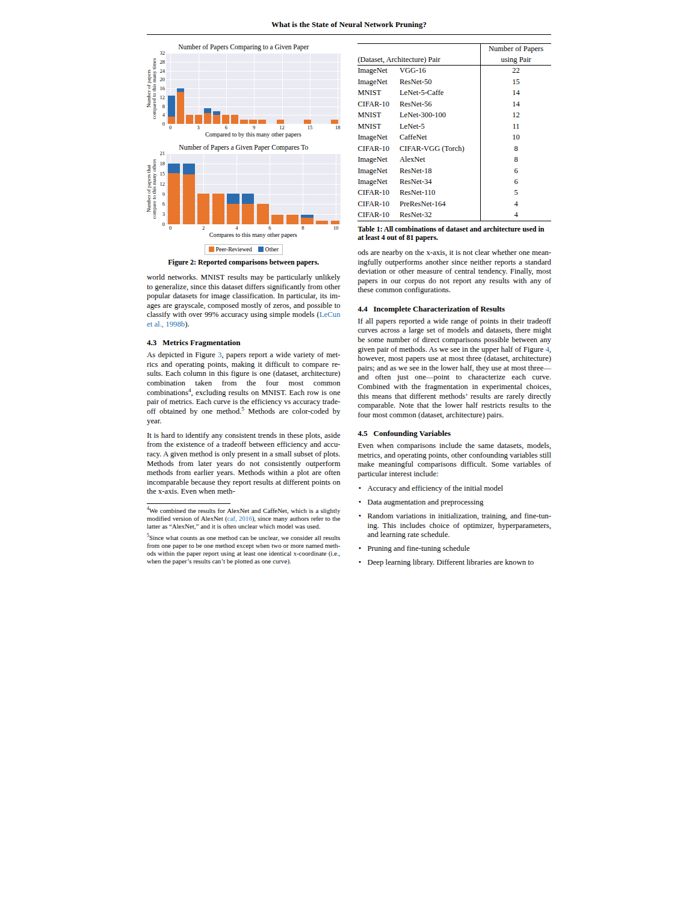What is the State of Neural Network Pruning?
Number of Papers Comparing to a Given Paper
Number of papers
compared to this many times
32 28 24 20 16 12 8 4 0
0 3 6 9 12 15 18
Compared to by this many other papers
Number of Papers a Given Paper Compares To
Number of papers that
compare to this many others
21 18 15 12 9 6 3 0
0 2 4 6 8 10
Compares to this many other papers
Peer-Reviewed Other
Figure 2: Reported comparisons between papers.
world networks. MNIST results may be particularly unlikely to generalize, since this dataset differs significantly from other popular datasets for image classification. In particular, its images are grayscale, composed mostly of zeros, and possible to classify with over 99% accuracy using simple models (LeCun et al., 1998b).
4.3 Metrics Fragmentation
As depicted in Figure 3, papers report a wide variety of metrics and operating points, making it difficult to compare results. Each column in this figure is one (dataset, architecture) combination taken from the four most common combinations4, excluding results on MNIST. Each row is one pair of metrics. Each curve is the efficiency vs accuracy tradeoff obtained by one method.5 Methods are color-coded by year.
It is hard to identify any consistent trends in these plots, aside from the existence of a tradeoff between efficiency and accuracy. A given method is only present in a small subset of plots. Methods from later years do not consistently outperform methods from earlier years. Methods within a plot are often incomparable because they report results at different points on the x-axis. Even when meth-
4We combined the results for AlexNet and CaffeNet, which is a slightly modified version of AlexNet (caf, 2016), since many authors refer to the latter as “AlexNet,” and it is often unclear which model was used.
5Since what counts as one method can be unclear, we consider all results from one paper to be one method except when two or more named methods within the paper report using at least one identical x-coordinate (i.e., when the paper’s results can’t be plotted as one curve).
| | Number of Papers |
| --- | --- |
| (Dataset, Architecture) Pair | using Pair |
| ImageNet | VGG-16 | 22 |
| ImageNet | ResNet-50 | 15 |
| MNIST | LeNet-5-Caffe | 14 |
| CIFAR-10 | ResNet-56 | 14 |
| MNIST | LeNet-300-100 | 12 |
| MNIST | LeNet-5 | 11 |
| ImageNet | CaffeNet | 10 |
| CIFAR-10 | CIFAR-VGG (Torch) | 8 |
| ImageNet | AlexNet | 8 |
| ImageNet | ResNet-18 | 6 |
| ImageNet | ResNet-34 | 6 |
| CIFAR-10 | ResNet-110 | 5 |
| CIFAR-10 | PreResNet-164 | 4 |
| CIFAR-10 | ResNet-32 | 4 |
Table 1: All combinations of dataset and architecture used in at least 4 out of 81 papers.
ods are nearby on the x-axis, it is not clear whether one meaningfully outperforms another since neither reports a standard deviation or other measure of central tendency. Finally, most papers in our corpus do not report any results with any of these common configurations.
4.4 Incomplete Characterization of Results
If all papers reported a wide range of points in their tradeoff curves across a large set of models and datasets, there might be some number of direct comparisons possible between any given pair of methods. As we see in the upper half of Figure 4, however, most papers use at most three (dataset, architecture) pairs; and as we see in the lower half, they use at most three—and often just one—point to characterize each curve. Combined with the fragmentation in experimental choices, this means that different methods’ results are rarely directly comparable. Note that the lower half restricts results to the four most common (dataset, architecture) pairs.
4.5 Confounding Variables
Even when comparisons include the same datasets, models, metrics, and operating points, other confounding variables still make meaningful comparisons difficult. Some variables of particular interest include:
Accuracy and efficiency of the initial model
Data augmentation and preprocessing
Random variations in initialization, training, and fine-tuning. This includes choice of optimizer, hyperparameters, and learning rate schedule.
Pruning and fine-tuning schedule
Deep learning library. Different libraries are known to